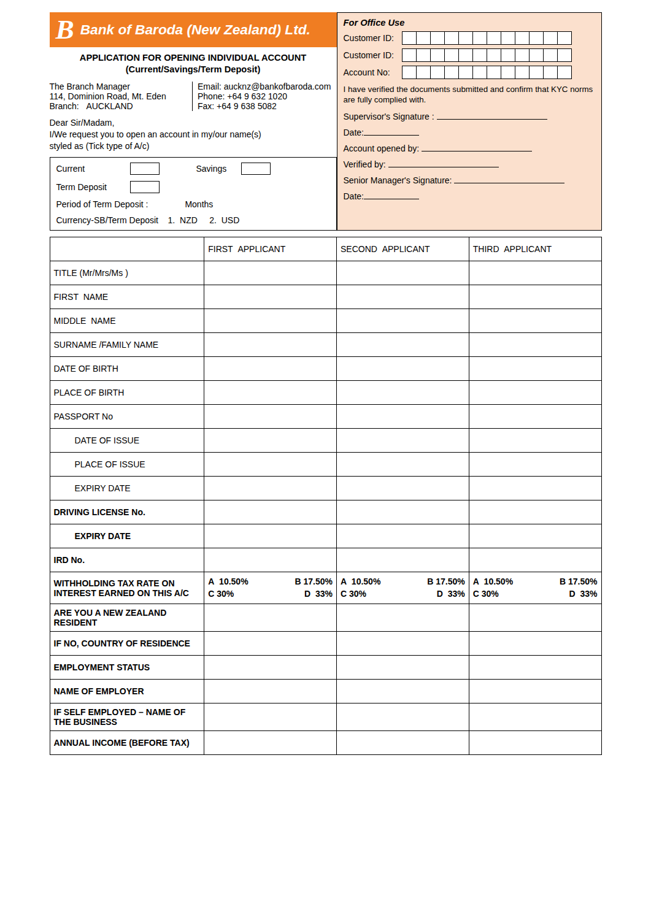B
Bank of Baroda (New Zealand) Ltd.
APPLICATION FOR OPENING INDIVIDUAL ACCOUNT
(Current/Savings/Term Deposit)
The Branch Manager
114, Dominion Road, Mt. Eden
Branch: AUCKLAND
Email: aucknz@bankofbaroda.com
Phone: +64 9 632 1020
Fax: +64 9 638 5082
Dear Sir/Madam,
I/We request you to open an account in my/our name(s)
styled as (Tick type of A/c)
Current Savings
Term Deposit
Period of Term Deposit : Months
Currency-SB/Term Deposit 1. NZD 2. USD
For Office Use
Customer ID:
Customer ID:
Account No:
I have verified the documents submitted and confirm that KYC norms are fully complied with.
Supervisor's Signature :
Date:
Account opened by:
Verified by:
Senior Manager's Signature:
Date:
| | FIRST APPLICANT | SECOND APPLICANT | THIRD APPLICANT |
| --- | --- | --- | --- |
| TITLE (Mr/Mrs/Ms ) | | | |
| FIRST NAME | | | |
| MIDDLE NAME | | | |
| SURNAME /FAMILY NAME | | | |
| DATE OF BIRTH | | | |
| PLACE OF BIRTH | | | |
| PASSPORT No | | | |
| DATE OF ISSUE | | | |
| PLACE OF ISSUE | | | |
| EXPIRY DATE | | | |
| DRIVING LICENSE No. | | | |
| EXPIRY DATE | | | |
| IRD No. | | | |
| WITHHOLDING TAX RATE ON INTEREST EARNED ON THIS A/C | A 10.50% B 17.50% C 30% D 33% | A 10.50% B 17.50% C 30% D 33% | A 10.50% B 17.50% C 30% D 33% |
| ARE YOU A NEW ZEALAND RESIDENT | | | |
| IF NO, COUNTRY OF RESIDENCE | | | |
| EMPLOYMENT STATUS | | | |
| NAME OF EMPLOYER | | | |
| IF SELF EMPLOYED – NAME OF THE BUSINESS | | | |
| ANNUAL INCOME (BEFORE TAX) | | | |